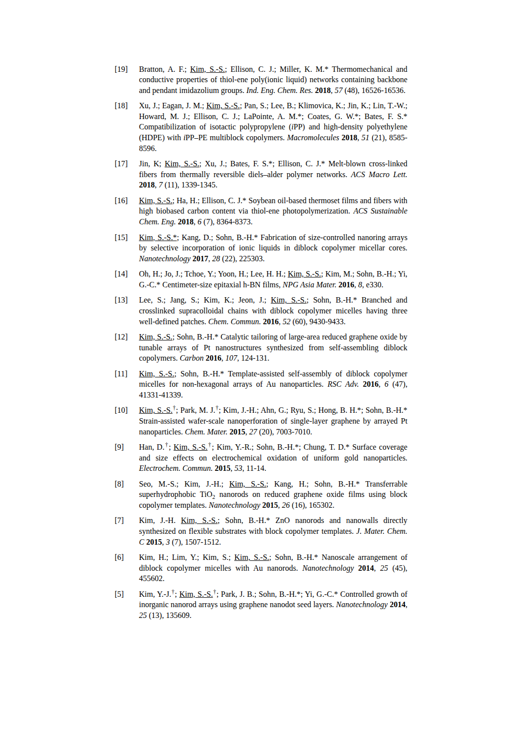[19] Bratton, A. F.; Kim, S.-S.; Ellison, C. J.; Miller, K. M.* Thermomechanical and conductive properties of thiol-ene poly(ionic liquid) networks containing backbone and pendant imidazolium groups. Ind. Eng. Chem. Res. 2018, 57 (48), 16526-16536.
[18] Xu, J.; Eagan, J. M.; Kim, S.-S.; Pan, S.; Lee, B.; Klimovica, K.; Jin, K.; Lin, T.-W.; Howard, M. J.; Ellison, C. J.; LaPointe, A. M.*; Coates, G. W.*; Bates, F. S.* Compatibilization of isotactic polypropylene (i PP) and high-density polyethylene (HDPE) with i PP–PE multiblock copolymers. Macromolecules 2018, 51 (21), 8585-8596.
[17] Jin, K; Kim, S.-S.; Xu, J.; Bates, F. S.*; Ellison, C. J.* Melt-blown cross-linked fibers from thermally reversible diels–alder polymer networks. ACS Macro Lett. 2018, 7 (11), 1339-1345.
[16] Kim, S.-S.; Ha, H.; Ellison, C. J.* Soybean oil-based thermoset films and fibers with high biobased carbon content via thiol-ene photopolymerization. ACS Sustainable Chem. Eng. 2018, 6 (7), 8364-8373.
[15] Kim, S.-S.*; Kang, D.; Sohn, B.-H.* Fabrication of size-controlled nanoring arrays by selective incorporation of ionic liquids in diblock copolymer micellar cores. Nanotechnology 2017, 28 (22), 225303.
[14] Oh, H.; Jo, J.; Tchoe, Y.; Yoon, H.; Lee, H. H.; Kim, S.-S.; Kim, M.; Sohn, B.-H.; Yi, G.-C.* Centimeter-size epitaxial h-BN films, NPG Asia Mater. 2016, 8, e330.
[13] Lee, S.; Jang, S.; Kim, K.; Jeon, J.; Kim, S.-S.; Sohn, B.-H.* Branched and crosslinked supracolloidal chains with diblock copolymer micelles having three well-defined patches. Chem. Commun. 2016, 52 (60), 9430-9433.
[12] Kim, S.-S.; Sohn, B.-H.* Catalytic tailoring of large-area reduced graphene oxide by tunable arrays of Pt nanostructures synthesized from self-assembling diblock copolymers. Carbon 2016, 107, 124-131.
[11] Kim, S.-S.; Sohn, B.-H.* Template-assisted self-assembly of diblock copolymer micelles for non-hexagonal arrays of Au nanoparticles. RSC Adv. 2016, 6 (47), 41331-41339.
[10] Kim, S.-S.†; Park, M. J.†; Kim, J.-H.; Ahn, G.; Ryu, S.; Hong, B. H.*; Sohn, B.-H.* Strain-assisted wafer-scale nanoperforation of single-layer graphene by arrayed Pt nanoparticles. Chem. Mater. 2015, 27 (20), 7003-7010.
[9] Han, D.†; Kim, S.-S.†; Kim, Y.-R.; Sohn, B.-H.*; Chung, T. D.* Surface coverage and size effects on electrochemical oxidation of uniform gold nanoparticles. Electrochem. Commun. 2015, 53, 11-14.
[8] Seo, M.-S.; Kim, J.-H.; Kim, S.-S.; Kang, H.; Sohn, B.-H.* Transferrable superhydrophobic TiO2 nanorods on reduced graphene oxide films using block copolymer templates. Nanotechnology 2015, 26 (16), 165302.
[7] Kim, J.-H. Kim, S.-S.; Sohn, B.-H.* ZnO nanorods and nanowalls directly synthesized on flexible substrates with block copolymer templates. J. Mater. Chem. C 2015, 3 (7), 1507-1512.
[6] Kim, H.; Lim, Y.; Kim, S.; Kim, S.-S.; Sohn, B.-H.* Nanoscale arrangement of diblock copolymer micelles with Au nanorods. Nanotechnology 2014, 25 (45), 455602.
[5] Kim, Y.-J.†; Kim, S.-S.†; Park, J. B.; Sohn, B.-H.*; Yi, G.-C.* Controlled growth of inorganic nanorod arrays using graphene nanodot seed layers. Nanotechnology 2014, 25 (13), 135609.